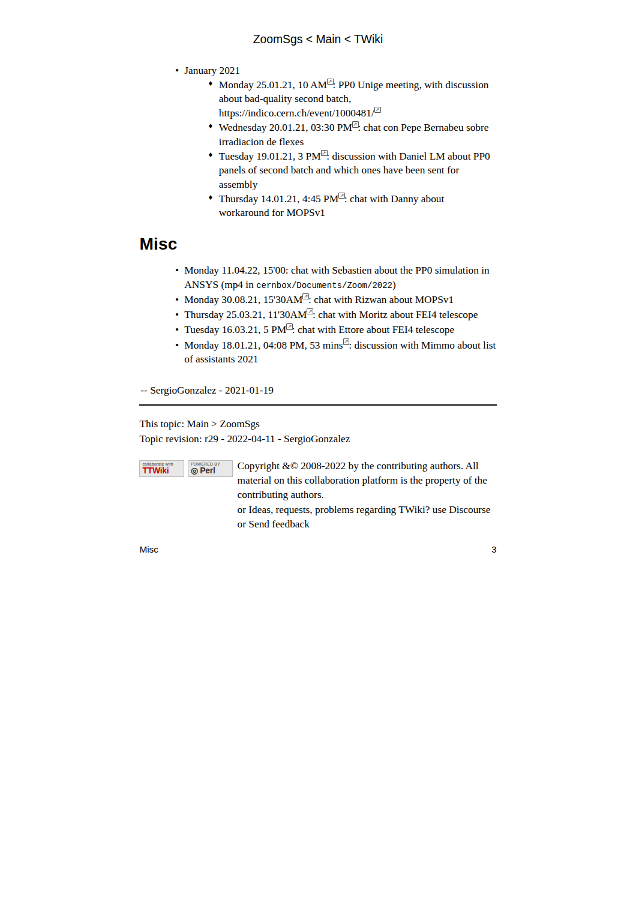ZoomSgs < Main < TWiki
January 2021
Monday 25.01.21, 10 AM : PP0 Unige meeting, with discussion about bad-quality second batch, https://indico.cern.ch/event/1000481/
Wednesday 20.01.21, 03:30 PM : chat con Pepe Bernabeu sobre irradiacion de flexes
Tuesday 19.01.21, 3 PM : discussion with Daniel LM about PP0 panels of second batch and which ones have been sent for assembly
Thursday 14.01.21, 4:45 PM : chat with Danny about workaround for MOPSv1
Misc
Monday 11.04.22, 15'00: chat with Sebastien about the PP0 simulation in ANSYS (mp4 in cernbox/Documents/Zoom/2022)
Monday 30.08.21, 15'30AM : chat with Rizwan about MOPSv1
Thursday 25.03.21, 11'30AM : chat with Moritz about FEI4 telescope
Tuesday 16.03.21, 5 PM : chat with Ettore about FEI4 telescope
Monday 18.01.21, 04:08 PM, 53 mins : discussion with Mimmo about list of assistants 2021
-- SergioGonzalez - 2021-01-19
This topic: Main > ZoomSgs
Topic revision: r29 - 2022-04-11 - SergioGonzalez
collaborate with TTWiki
POWERED BY ◎ Perl
Copyright &© 2008-2022 by the contributing authors. All material on this collaboration platform is the property of the contributing authors.
or Ideas, requests, problems regarding TWiki? use Discourse or Send feedback
Misc 3